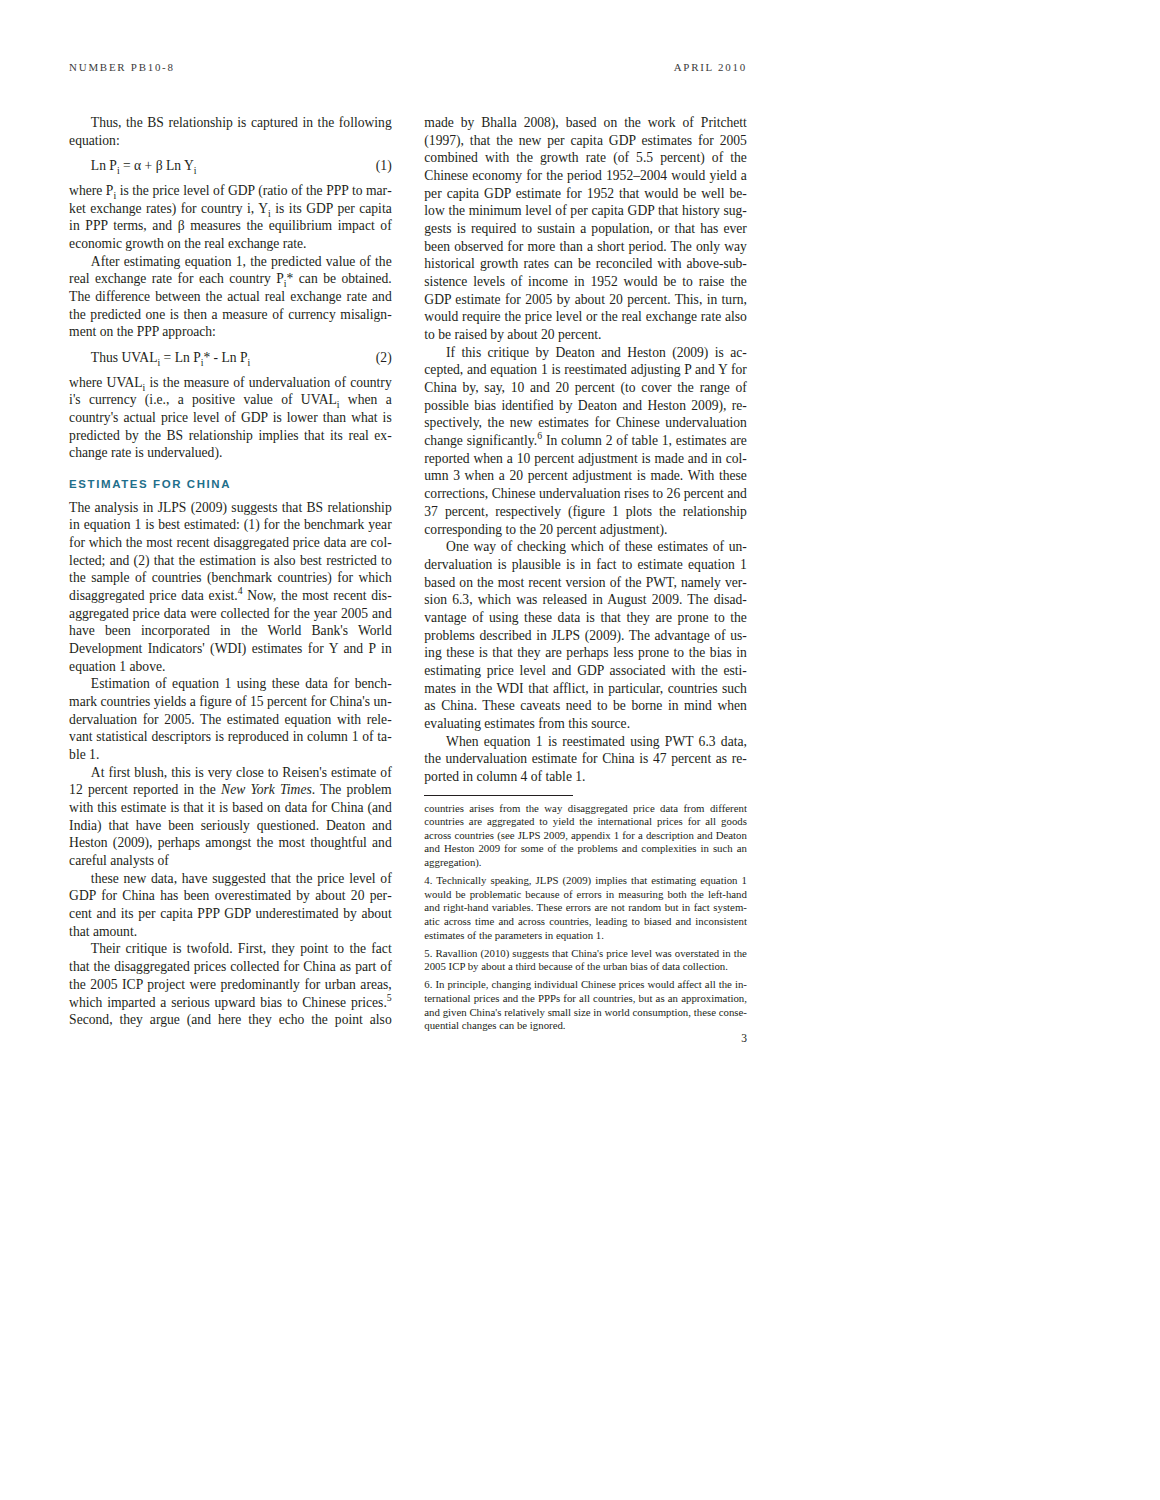Number PB10-8
April 2010
Thus, the BS relationship is captured in the following equation:
(1) Ln Pi = α + β Ln Yi
where Pi is the price level of GDP (ratio of the PPP to market exchange rates) for country i, Yi is its GDP per capita in PPP terms, and β measures the equilibrium impact of economic growth on the real exchange rate.
After estimating equation 1, the predicted value of the real exchange rate for each country Pi* can be obtained. The difference between the actual real exchange rate and the predicted one is then a measure of currency misalignment on the PPP approach:
(2) Thus UVALi = Ln Pi* - Ln Pi
where UVALi is the measure of undervaluation of country i's currency (i.e., a positive value of UVALi when a country's actual price level of GDP is lower than what is predicted by the BS relationship implies that its real exchange rate is undervalued).
Estimates for China
The analysis in JLPS (2009) suggests that BS relationship in equation 1 is best estimated: (1) for the benchmark year for which the most recent disaggregated price data are collected; and (2) that the estimation is also best restricted to the sample of countries (benchmark countries) for which disaggregated price data exist.4 Now, the most recent disaggregated price data were collected for the year 2005 and have been incorporated in the World Bank's World Development Indicators' (WDI) estimates for Y and P in equation 1 above.
Estimation of equation 1 using these data for benchmark countries yields a figure of 15 percent for China's undervaluation for 2005. The estimated equation with relevant statistical descriptors is reproduced in column 1 of table 1.
At first blush, this is very close to Reisen's estimate of 12 percent reported in the New York Times. The problem with this estimate is that it is based on data for China (and India) that have been seriously questioned. Deaton and Heston (2009), perhaps amongst the most thoughtful and careful analysts of
these new data, have suggested that the price level of GDP for China has been overestimated by about 20 percent and its per capita PPP GDP underestimated by about that amount.
Their critique is twofold. First, they point to the fact that the disaggregated prices collected for China as part of the 2005 ICP project were predominantly for urban areas, which imparted a serious upward bias to Chinese prices.5 Second, they argue (and here they echo the point also made by Bhalla 2008), based on the work of Pritchett (1997), that the new per capita GDP estimates for 2005 combined with the growth rate (of 5.5 percent) of the Chinese economy for the period 1952–2004 would yield a per capita GDP estimate for 1952 that would be well below the minimum level of per capita GDP that history suggests is required to sustain a population, or that has ever been observed for more than a short period. The only way historical growth rates can be reconciled with above-subsistence levels of income in 1952 would be to raise the GDP estimate for 2005 by about 20 percent. This, in turn, would require the price level or the real exchange rate also to be raised by about 20 percent.
If this critique by Deaton and Heston (2009) is accepted, and equation 1 is reestimated adjusting P and Y for China by, say, 10 and 20 percent (to cover the range of possible bias identified by Deaton and Heston 2009), respectively, the new estimates for Chinese undervaluation change significantly.6 In column 2 of table 1, estimates are reported when a 10 percent adjustment is made and in column 3 when a 20 percent adjustment is made. With these corrections, Chinese undervaluation rises to 26 percent and 37 percent, respectively (figure 1 plots the relationship corresponding to the 20 percent adjustment).
One way of checking which of these estimates of undervaluation is plausible is in fact to estimate equation 1 based on the most recent version of the PWT, namely version 6.3, which was released in August 2009. The disadvantage of using these data is that they are prone to the problems described in JLPS (2009). The advantage of using these is that they are perhaps less prone to the bias in estimating price level and GDP associated with the estimates in the WDI that afflict, in particular, countries such as China. These caveats need to be borne in mind when evaluating estimates from this source.
When equation 1 is reestimated using PWT 6.3 data, the undervaluation estimate for China is 47 percent as reported in column 4 of table 1.
countries arises from the way disaggregated price data from different countries are aggregated to yield the international prices for all goods across countries (see JLPS 2009, appendix 1 for a description and Deaton and Heston 2009 for some of the problems and complexities in such an aggregation).
4. Technically speaking, JLPS (2009) implies that estimating equation 1 would be problematic because of errors in measuring both the left-hand and right-hand variables. These errors are not random but in fact systematic across time and across countries, leading to biased and inconsistent estimates of the parameters in equation 1.
5. Ravallion (2010) suggests that China's price level was overstated in the 2005 ICP by about a third because of the urban bias of data collection.
6. In principle, changing individual Chinese prices would affect all the international prices and the PPPs for all countries, but as an approximation, and given China's relatively small size in world consumption, these consequential changes can be ignored.
3